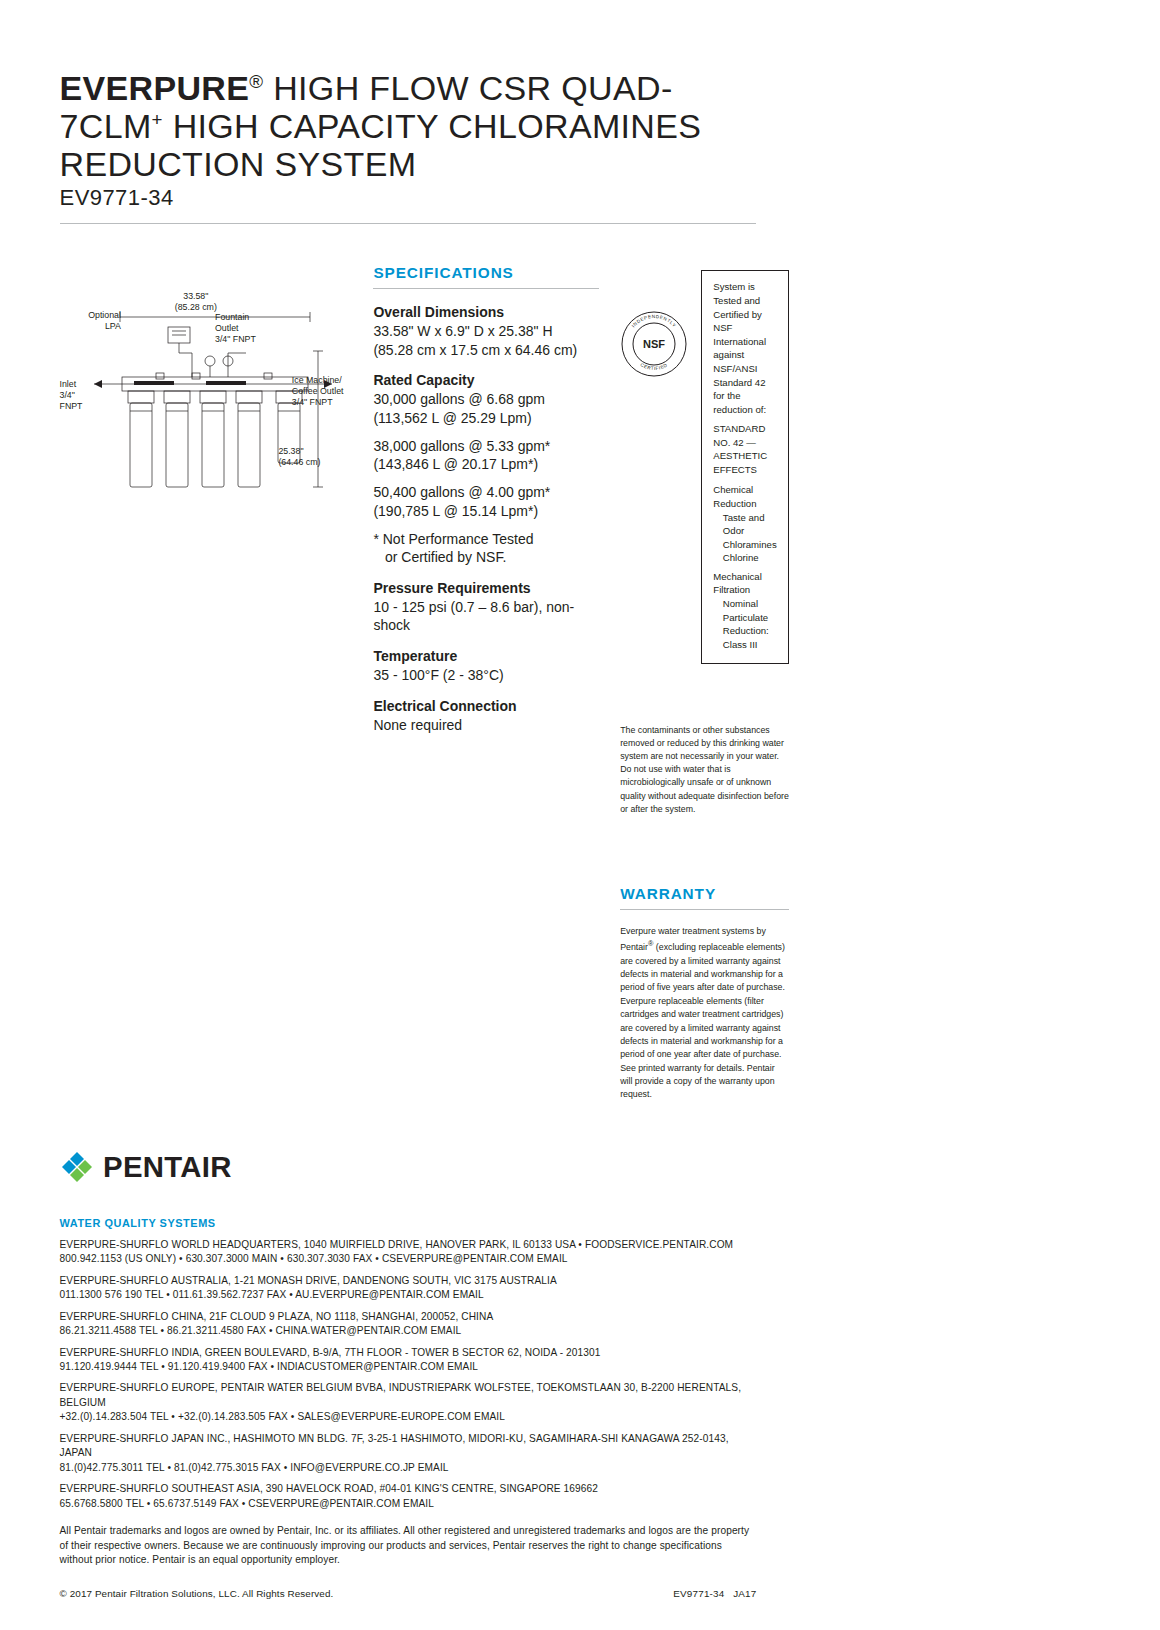EVERPURE® HIGH FLOW CSR QUAD-7CLM+ HIGH CAPACITY CHLORAMINES REDUCTION SYSTEM
EV9771-34
33.58"
(85.28 cm)
Optional
LPA
Fountain
Outlet
3/4" FNPT
Inlet
3/4"
FNPT
Ice Machine/
Coffee Outlet
3/4" FNPT
25.38"
(64.46 cm)
SPECIFICATIONS
Overall Dimensions
33.58" W x 6.9" D x 25.38" H
(85.28 cm x 17.5 cm x 64.46 cm)
Rated Capacity
30,000 gallons @ 6.68 gpm
(113,562 L @ 25.29 Lpm)
38,000 gallons @ 5.33 gpm*
(143,846 L @ 20.17 Lpm*)
50,400 gallons @ 4.00 gpm*
(190,785 L @ 15.14 Lpm*)
* Not Performance Testedor Certified by NSF.
Pressure Requirements
10 - 125 psi (0.7 – 8.6 bar), non-shock
Temperature
35 - 100°F (2 - 38°C)
Electrical Connection
None required
INDEPENDENTLY CERTIFIED NSF
System is Tested and Certified by NSF International against NSF/ANSI Standard 42 for the reduction of:
STANDARD NO. 42 —
AESTHETIC EFFECTS
Chemical Reduction
Taste and Odor
Chloramines
Chlorine
Mechanical Filtration
Nominal Particulate Reduction:
Class III
The contaminants or other substances removed or reduced by this drinking water system are not necessarily in your water. Do not use with water that is microbiologically unsafe or of unknown quality without adequate disinfection before or after the system.
WARRANTY
Everpure water treatment systems by Pentair® (excluding replaceable elements) are covered by a limited warranty against defects in material and workmanship for a period of five years after date of purchase. Everpure replaceable elements (filter cartridges and water treatment cartridges) are covered by a limited warranty against defects in material and workmanship for a period of one year after date of purchase. See printed warranty for details. Pentair will provide a copy of the warranty upon request.
PENTAIR
WATER QUALITY SYSTEMS
EVERPURE-SHURFLO WORLD HEADQUARTERS, 1040 MUIRFIELD DRIVE, HANOVER PARK, IL 60133 USA • FOODSERVICE.PENTAIR.COM
800.942.1153 (US ONLY) • 630.307.3000 MAIN • 630.307.3030 FAX • CSEVERPURE@PENTAIR.COM EMAIL
EVERPURE-SHURFLO AUSTRALIA, 1-21 MONASH DRIVE, DANDENONG SOUTH, VIC 3175 AUSTRALIA
011.1300 576 190 TEL • 011.61.39.562.7237 FAX • AU.EVERPURE@PENTAIR.COM EMAIL
EVERPURE-SHURFLO CHINA, 21F CLOUD 9 PLAZA, NO 1118, SHANGHAI, 200052, CHINA
86.21.3211.4588 TEL • 86.21.3211.4580 FAX • CHINA.WATER@PENTAIR.COM EMAIL
EVERPURE-SHURFLO INDIA, GREEN BOULEVARD, B-9/A, 7TH FLOOR - TOWER B SECTOR 62, NOIDA - 201301
91.120.419.9444 TEL • 91.120.419.9400 FAX • INDIACUSTOMER@PENTAIR.COM EMAIL
EVERPURE-SHURFLO EUROPE, PENTAIR WATER BELGIUM BVBA, INDUSTRIEPARK WOLFSTEE, TOEKOMSTLAAN 30, B-2200 HERENTALS, BELGIUM
+32.(0).14.283.504 TEL • +32.(0).14.283.505 FAX • SALES@EVERPURE-EUROPE.COM EMAIL
EVERPURE-SHURFLO JAPAN INC., HASHIMOTO MN BLDG. 7F, 3-25-1 HASHIMOTO, MIDORI-KU, SAGAMIHARA-SHI KANAGAWA 252-0143, JAPAN
81.(0)42.775.3011 TEL • 81.(0)42.775.3015 FAX • INFO@EVERPURE.CO.JP EMAIL
EVERPURE-SHURFLO SOUTHEAST ASIA, 390 HAVELOCK ROAD, #04-01 KING'S CENTRE, SINGAPORE 169662
65.6768.5800 TEL • 65.6737.5149 FAX • CSEVERPURE@PENTAIR.COM EMAIL
All Pentair trademarks and logos are owned by Pentair, Inc. or its affiliates. All other registered and unregistered trademarks and logos are the property of their respective owners. Because we are continuously improving our products and services, Pentair reserves the right to change specifications without prior notice. Pentair is an equal opportunity employer.
© 2017 Pentair Filtration Solutions, LLC. All Rights Reserved.
EV9771-34 JA17